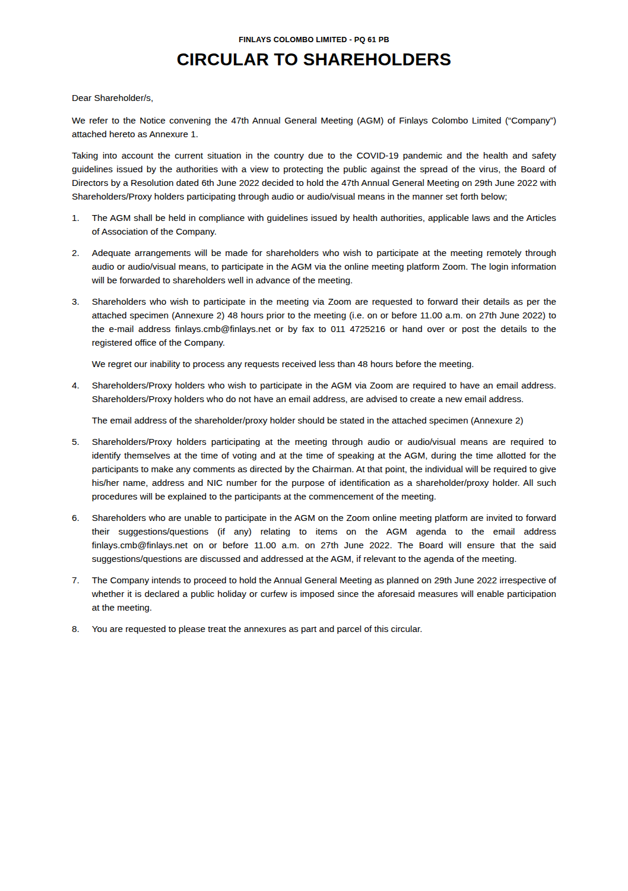FINLAYS COLOMBO LIMITED - PQ 61 PB
CIRCULAR TO SHAREHOLDERS
Dear Shareholder/s,
We refer to the Notice convening the 47th Annual General Meeting (AGM) of Finlays Colombo Limited (“Company”) attached hereto as Annexure 1.
Taking into account the current situation in the country due to the COVID-19 pandemic and the health and safety guidelines issued by the authorities with a view to protecting the public against the spread of the virus, the Board of Directors by a Resolution dated 6th June 2022 decided to hold the 47th Annual General Meeting on 29th June 2022 with Shareholders/Proxy holders participating through audio or audio/visual means in the manner set forth below;
The AGM shall be held in compliance with guidelines issued by health authorities, applicable laws and the Articles of Association of the Company.
Adequate arrangements will be made for shareholders who wish to participate at the meeting remotely through audio or audio/visual means, to participate in the AGM via the online meeting platform Zoom. The login information will be forwarded to shareholders well in advance of the meeting.
Shareholders who wish to participate in the meeting via Zoom are requested to forward their details as per the attached specimen (Annexure 2) 48 hours prior to the meeting (i.e. on or before 11.00 a.m. on 27th June 2022) to the e-mail address finlays.cmb@finlays.net or by fax to 011 4725216 or hand over or post the details to the registered office of the Company.
We regret our inability to process any requests received less than 48 hours before the meeting.
Shareholders/Proxy holders who wish to participate in the AGM via Zoom are required to have an email address. Shareholders/Proxy holders who do not have an email address, are advised to create a new email address.
The email address of the shareholder/proxy holder should be stated in the attached specimen (Annexure 2)
Shareholders/Proxy holders participating at the meeting through audio or audio/visual means are required to identify themselves at the time of voting and at the time of speaking at the AGM, during the time allotted for the participants to make any comments as directed by the Chairman. At that point, the individual will be required to give his/her name, address and NIC number for the purpose of identification as a shareholder/proxy holder. All such procedures will be explained to the participants at the commencement of the meeting.
Shareholders who are unable to participate in the AGM on the Zoom online meeting platform are invited to forward their suggestions/questions (if any) relating to items on the AGM agenda to the email address finlays.cmb@finlays.net on or before 11.00 a.m. on 27th June 2022. The Board will ensure that the said suggestions/questions are discussed and addressed at the AGM, if relevant to the agenda of the meeting.
The Company intends to proceed to hold the Annual General Meeting as planned on 29th June 2022 irrespective of whether it is declared a public holiday or curfew is imposed since the aforesaid measures will enable participation at the meeting.
You are requested to please treat the annexures as part and parcel of this circular.